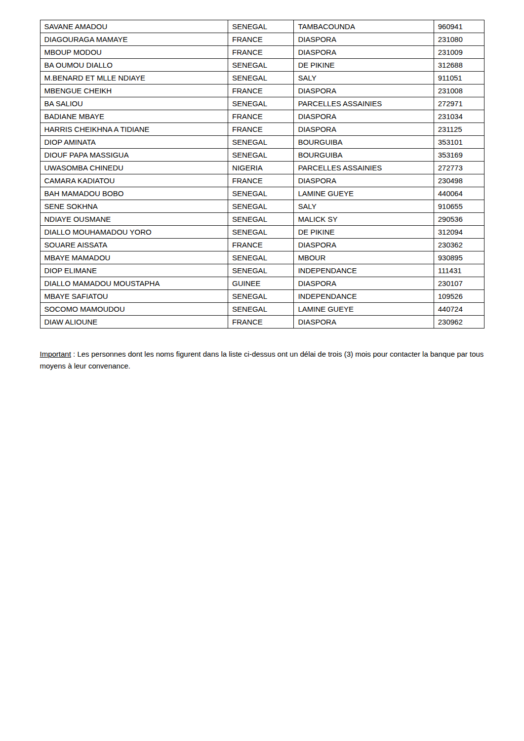| SAVANE AMADOU | SENEGAL | TAMBACOUNDA | 960941 |
| DIAGOURAGA MAMAYE | FRANCE | DIASPORA | 231080 |
| MBOUP MODOU | FRANCE | DIASPORA | 231009 |
| BA OUMOU DIALLO | SENEGAL | DE PIKINE | 312688 |
| M.BENARD ET MLLE NDIAYE | SENEGAL | SALY | 911051 |
| MBENGUE CHEIKH | FRANCE | DIASPORA | 231008 |
| BA SALIOU | SENEGAL | PARCELLES ASSAINIES | 272971 |
| BADIANE MBAYE | FRANCE | DIASPORA | 231034 |
| HARRIS CHEIKHNA A TIDIANE | FRANCE | DIASPORA | 231125 |
| DIOP AMINATA | SENEGAL | BOURGUIBA | 353101 |
| DIOUF PAPA MASSIGUA | SENEGAL | BOURGUIBA | 353169 |
| UWASOMBA CHINEDU | NIGERIA | PARCELLES ASSAINIES | 272773 |
| CAMARA KADIATOU | FRANCE | DIASPORA | 230498 |
| BAH MAMADOU BOBO | SENEGAL | LAMINE GUEYE | 440064 |
| SENE SOKHNA | SENEGAL | SALY | 910655 |
| NDIAYE OUSMANE | SENEGAL | MALICK SY | 290536 |
| DIALLO MOUHAMADOU YORO | SENEGAL | DE PIKINE | 312094 |
| SOUARE AISSATA | FRANCE | DIASPORA | 230362 |
| MBAYE MAMADOU | SENEGAL | MBOUR | 930895 |
| DIOP ELIMANE | SENEGAL | INDEPENDANCE | 111431 |
| DIALLO MAMADOU MOUSTAPHA | GUINEE | DIASPORA | 230107 |
| MBAYE SAFIATOU | SENEGAL | INDEPENDANCE | 109526 |
| SOCOMO MAMOUDOU | SENEGAL | LAMINE GUEYE | 440724 |
| DIAW ALIOUNE | FRANCE | DIASPORA | 230962 |
Important : Les personnes dont les noms figurent dans la liste ci-dessus ont un délai de trois (3) mois pour contacter la banque par tous moyens à leur convenance.